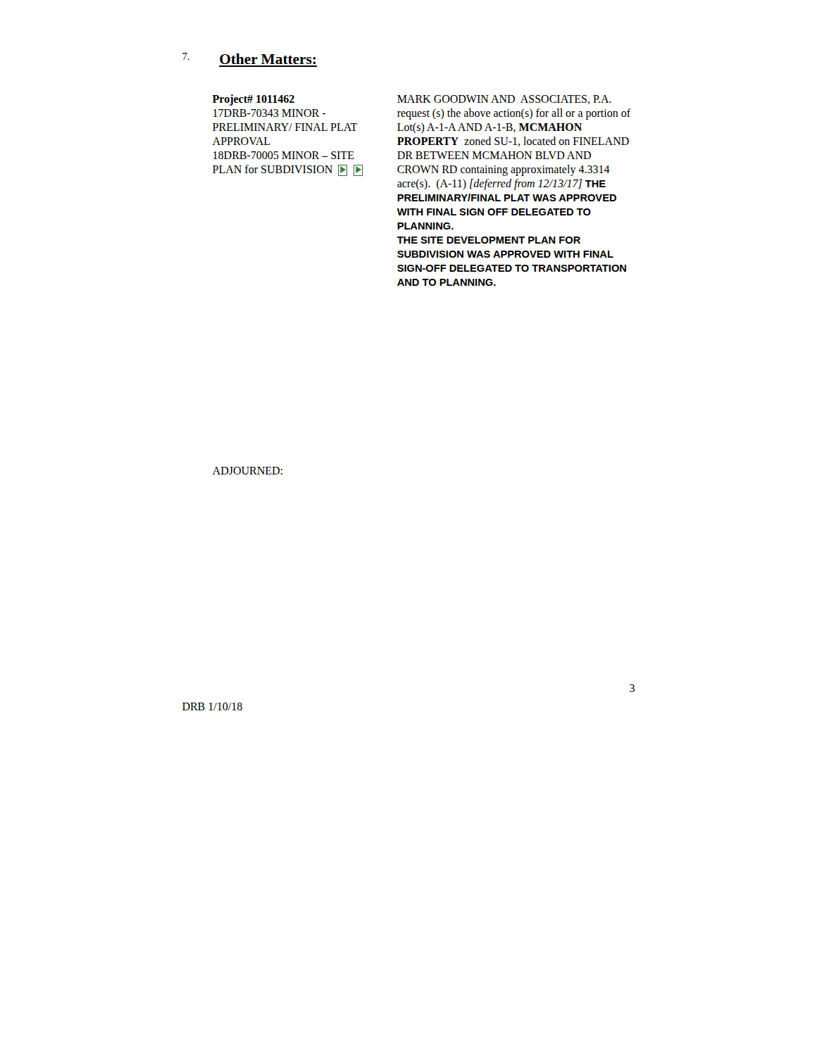7.
Other Matters:
Project# 1011462
17DRB-70343 MINOR - PRELIMINARY/ FINAL PLAT APPROVAL
18DRB-70005 MINOR – SITE PLAN for SUBDIVISION
MARK GOODWIN AND ASSOCIATES, P.A. request (s) the above action(s) for all or a portion of Lot(s) A-1-A AND A-1-B, MCMAHON PROPERTY zoned SU-1, located on FINELAND DR BETWEEN MCMAHON BLVD AND CROWN RD containing approximately 4.3314 acre(s). (A-11) [deferred from 12/13/17] THE PRELIMINARY/FINAL PLAT WAS APPROVED WITH FINAL SIGN OFF DELEGATED TO PLANNING.
THE SITE DEVELOPMENT PLAN FOR SUBDIVISION WAS APPROVED WITH FINAL SIGN-OFF DELEGATED TO TRANSPORTATION AND TO PLANNING.
ADJOURNED:
DRB 1/10/18
3